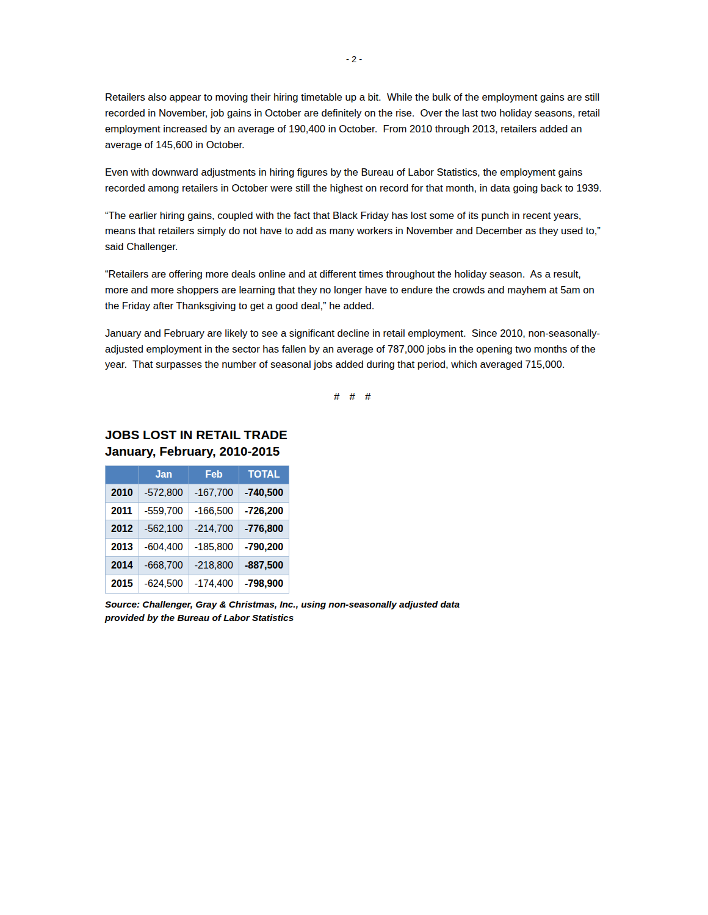- 2 -
Retailers also appear to moving their hiring timetable up a bit. While the bulk of the employment gains are still recorded in November, job gains in October are definitely on the rise. Over the last two holiday seasons, retail employment increased by an average of 190,400 in October. From 2010 through 2013, retailers added an average of 145,600 in October.
Even with downward adjustments in hiring figures by the Bureau of Labor Statistics, the employment gains recorded among retailers in October were still the highest on record for that month, in data going back to 1939.
“The earlier hiring gains, coupled with the fact that Black Friday has lost some of its punch in recent years, means that retailers simply do not have to add as many workers in November and December as they used to,” said Challenger.
“Retailers are offering more deals online and at different times throughout the holiday season. As a result, more and more shoppers are learning that they no longer have to endure the crowds and mayhem at 5am on the Friday after Thanksgiving to get a good deal,” he added.
January and February are likely to see a significant decline in retail employment. Since 2010, non-seasonally-adjusted employment in the sector has fallen by an average of 787,000 jobs in the opening two months of the year. That surpasses the number of seasonal jobs added during that period, which averaged 715,000.
# # #
JOBS LOST IN RETAIL TRADEJanuary, February, 2010-2015
| | Jan | Feb | TOTAL |
| --- | --- | --- | --- |
| 2010 | -572,800 | -167,700 | -740,500 |
| 2011 | -559,700 | -166,500 | -726,200 |
| 2012 | -562,100 | -214,700 | -776,800 |
| 2013 | -604,400 | -185,800 | -790,200 |
| 2014 | -668,700 | -218,800 | -887,500 |
| 2015 | -624,500 | -174,400 | -798,900 |
Source: Challenger, Gray & Christmas, Inc., using non-seasonally adjusted data provided by the Bureau of Labor Statistics